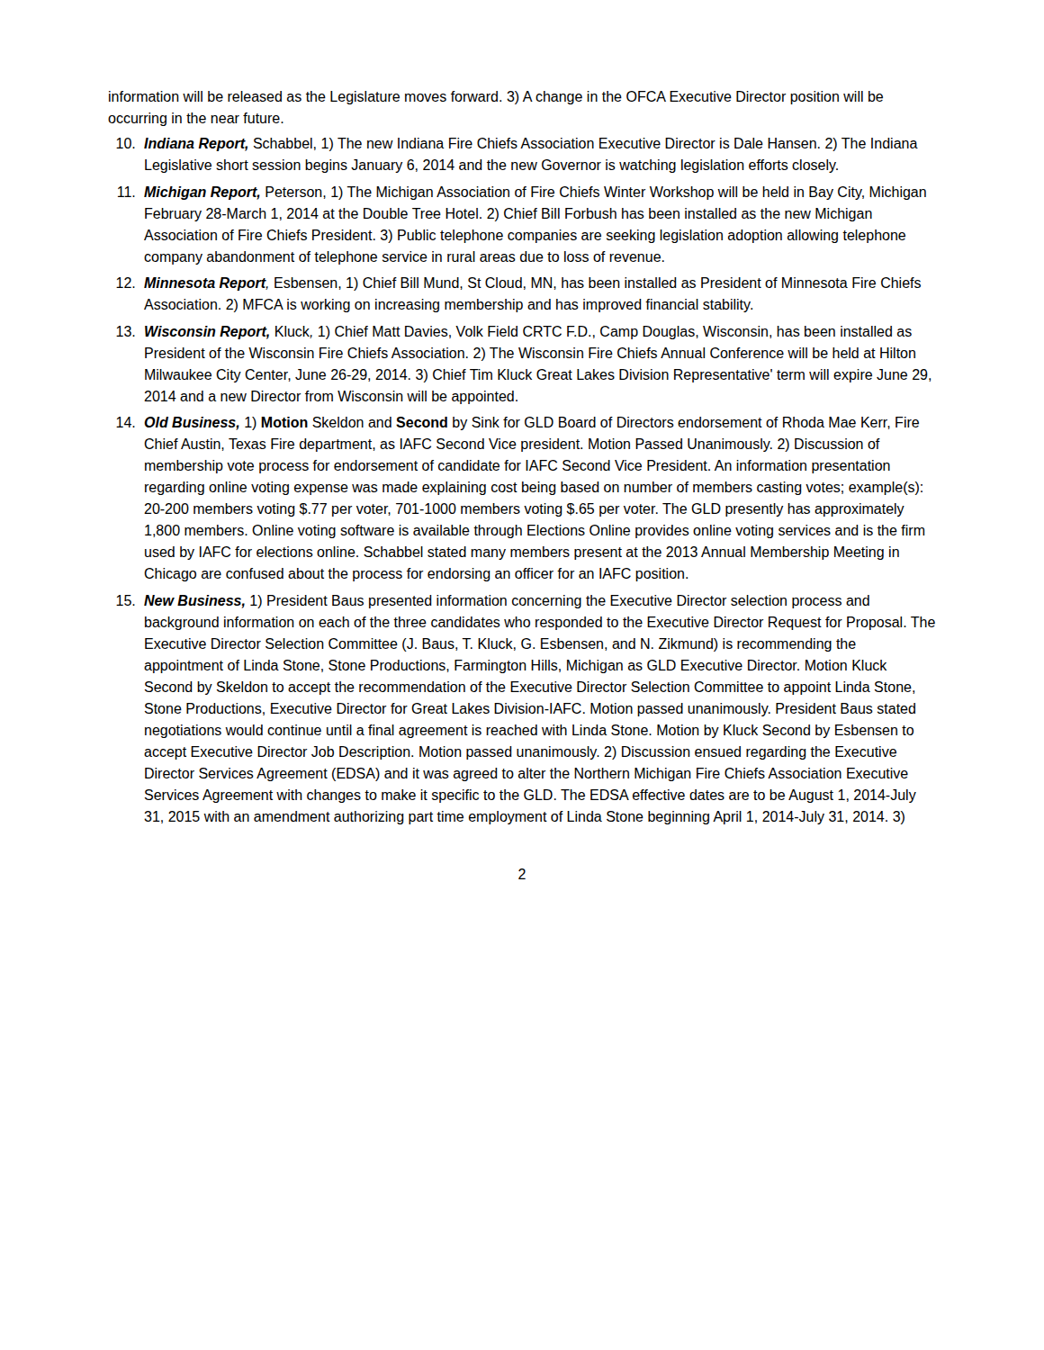information will be released as the Legislature moves forward. 3) A change in the OFCA Executive Director position will be occurring in the near future.
Indiana Report, Schabbel, 1) The new Indiana Fire Chiefs Association Executive Director is Dale Hansen. 2) The Indiana Legislative short session begins January 6, 2014 and the new Governor is watching legislation efforts closely.
Michigan Report, Peterson, 1) The Michigan Association of Fire Chiefs Winter Workshop will be held in Bay City, Michigan February 28-March 1, 2014 at the Double Tree Hotel. 2) Chief Bill Forbush has been installed as the new Michigan Association of Fire Chiefs President. 3) Public telephone companies are seeking legislation adoption allowing telephone company abandonment of telephone service in rural areas due to loss of revenue.
Minnesota Report, Esbensen, 1) Chief Bill Mund, St Cloud, MN, has been installed as President of Minnesota Fire Chiefs Association. 2) MFCA is working on increasing membership and has improved financial stability.
Wisconsin Report, Kluck, 1) Chief Matt Davies, Volk Field CRTC F.D., Camp Douglas, Wisconsin, has been installed as President of the Wisconsin Fire Chiefs Association. 2) The Wisconsin Fire Chiefs Annual Conference will be held at Hilton Milwaukee City Center, June 26-29, 2014. 3) Chief Tim Kluck Great Lakes Division Representative' term will expire June 29, 2014 and a new Director from Wisconsin will be appointed.
Old Business, 1) Motion Skeldon and Second by Sink for GLD Board of Directors endorsement of Rhoda Mae Kerr, Fire Chief Austin, Texas Fire department, as IAFC Second Vice president. Motion Passed Unanimously. 2) Discussion of membership vote process for endorsement of candidate for IAFC Second Vice President. An information presentation regarding online voting expense was made explaining cost being based on number of members casting votes; example(s): 20-200 members voting $.77 per voter, 701-1000 members voting $.65 per voter. The GLD presently has approximately 1,800 members. Online voting software is available through Elections Online provides online voting services and is the firm used by IAFC for elections online. Schabbel stated many members present at the 2013 Annual Membership Meeting in Chicago are confused about the process for endorsing an officer for an IAFC position.
New Business, 1) President Baus presented information concerning the Executive Director selection process and background information on each of the three candidates who responded to the Executive Director Request for Proposal. The Executive Director Selection Committee (J. Baus, T. Kluck, G. Esbensen, and N. Zikmund) is recommending the appointment of Linda Stone, Stone Productions, Farmington Hills, Michigan as GLD Executive Director. Motion Kluck Second by Skeldon to accept the recommendation of the Executive Director Selection Committee to appoint Linda Stone, Stone Productions, Executive Director for Great Lakes Division-IAFC. Motion passed unanimously. President Baus stated negotiations would continue until a final agreement is reached with Linda Stone. Motion by Kluck Second by Esbensen to accept Executive Director Job Description. Motion passed unanimously. 2) Discussion ensued regarding the Executive Director Services Agreement (EDSA) and it was agreed to alter the Northern Michigan Fire Chiefs Association Executive Services Agreement with changes to make it specific to the GLD. The EDSA effective dates are to be August 1, 2014-July 31, 2015 with an amendment authorizing part time employment of Linda Stone beginning April 1, 2014-July 31, 2014. 3)
2